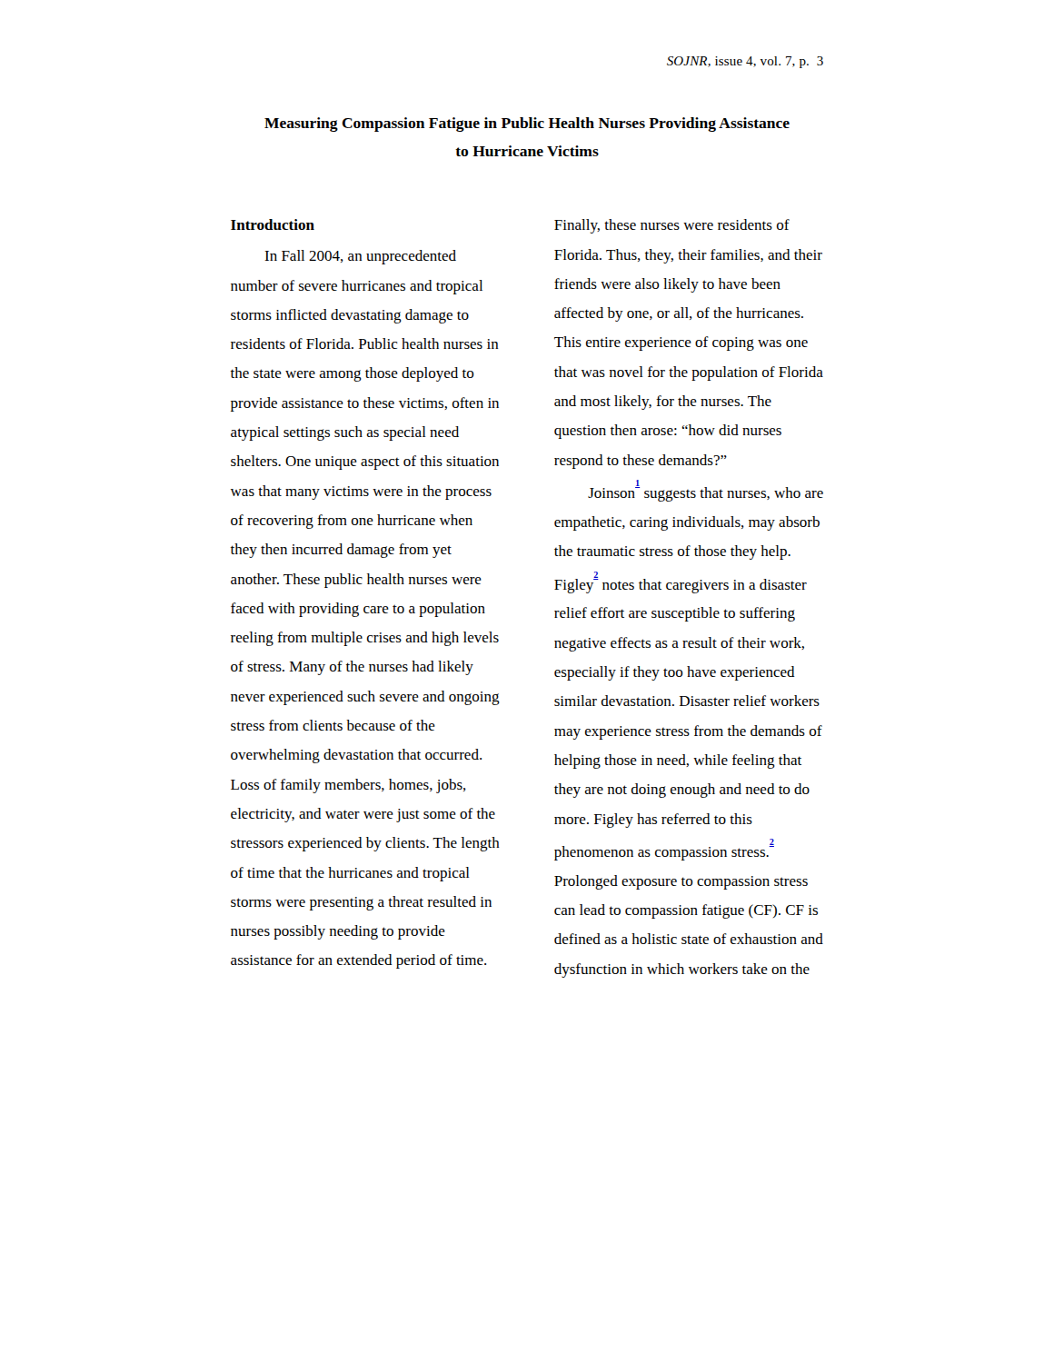SOJNR, issue 4, vol. 7, p. 3
Measuring Compassion Fatigue in Public Health Nurses Providing Assistance to Hurricane Victims
Introduction
In Fall 2004, an unprecedented number of severe hurricanes and tropical storms inflicted devastating damage to residents of Florida. Public health nurses in the state were among those deployed to provide assistance to these victims, often in atypical settings such as special need shelters. One unique aspect of this situation was that many victims were in the process of recovering from one hurricane when they then incurred damage from yet another. These public health nurses were faced with providing care to a population reeling from multiple crises and high levels of stress. Many of the nurses had likely never experienced such severe and ongoing stress from clients because of the overwhelming devastation that occurred. Loss of family members, homes, jobs, electricity, and water were just some of the stressors experienced by clients. The length of time that the hurricanes and tropical storms were presenting a threat resulted in nurses possibly needing to provide assistance for an extended period of time. Finally, these nurses were residents of Florida. Thus, they, their families, and their friends were also likely to have been affected by one, or all, of the hurricanes. This entire experience of coping was one that was novel for the population of Florida and most likely, for the nurses. The question then arose: “how did nurses respond to these demands?”
Joinson1 suggests that nurses, who are empathetic, caring individuals, may absorb the traumatic stress of those they help. Figley2 notes that caregivers in a disaster relief effort are susceptible to suffering negative effects as a result of their work, especially if they too have experienced similar devastation. Disaster relief workers may experience stress from the demands of helping those in need, while feeling that they are not doing enough and need to do more. Figley has referred to this phenomenon as compassion stress.2 Prolonged exposure to compassion stress can lead to compassion fatigue (CF). CF is defined as a holistic state of exhaustion and dysfunction in which workers take on the